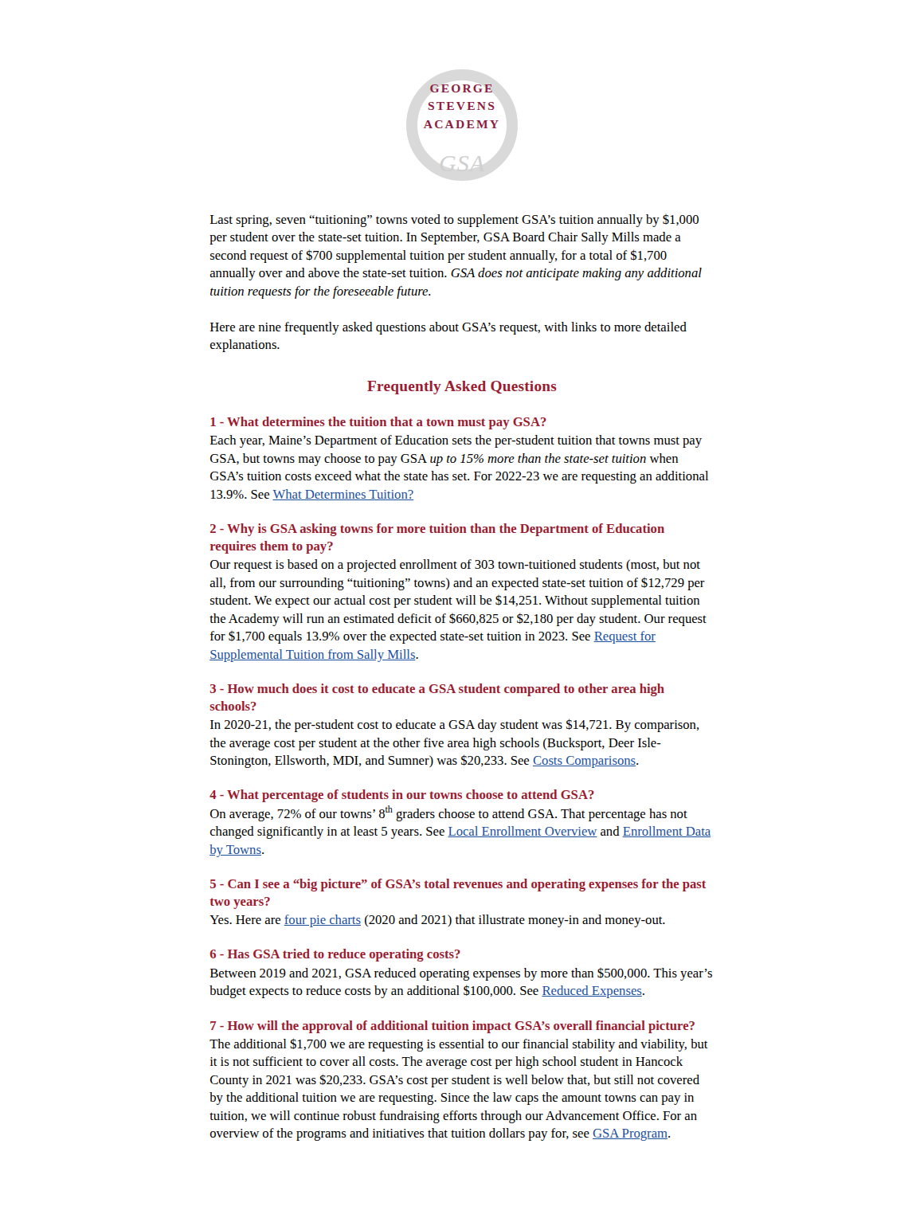GEORGE
STEVENS
ACADEMY
GSA
Last spring, seven “tuitioning” towns voted to supplement GSA’s tuition annually by $1,000 per student over the state-set tuition. In September, GSA Board Chair Sally Mills made a second request of $700 supplemental tuition per student annually, for a total of $1,700 annually over and above the state-set tuition. GSA does not anticipate making any additional tuition requests for the foreseeable future.
Here are nine frequently asked questions about GSA’s request, with links to more detailed explanations.
Frequently Asked Questions
1 - What determines the tuition that a town must pay GSA?
Each year, Maine’s Department of Education sets the per-student tuition that towns must pay GSA, but towns may choose to pay GSA up to 15% more than the state-set tuition when GSA’s tuition costs exceed what the state has set. For 2022-23 we are requesting an additional 13.9%. See What Determines Tuition?
2 - Why is GSA asking towns for more tuition than the Department of Education requires them to pay?
Our request is based on a projected enrollment of 303 town-tuitioned students (most, but not all, from our surrounding “tuitioning” towns) and an expected state-set tuition of $12,729 per student. We expect our actual cost per student will be $14,251. Without supplemental tuition the Academy will run an estimated deficit of $660,825 or $2,180 per day student. Our request for $1,700 equals 13.9% over the expected state-set tuition in 2023. See Request for Supplemental Tuition from Sally Mills.
3 - How much does it cost to educate a GSA student compared to other area high schools?
In 2020-21, the per-student cost to educate a GSA day student was $14,721. By comparison, the average cost per student at the other five area high schools (Bucksport, Deer Isle-Stonington, Ellsworth, MDI, and Sumner) was $20,233. See Costs Comparisons.
4 - What percentage of students in our towns choose to attend GSA?
On average, 72% of our towns’ 8th graders choose to attend GSA. That percentage has not changed significantly in at least 5 years. See Local Enrollment Overview and Enrollment Data by Towns.
5 - Can I see a “big picture” of GSA’s total revenues and operating expenses for the past two years?
Yes. Here are four pie charts (2020 and 2021) that illustrate money-in and money-out.
6 - Has GSA tried to reduce operating costs?
Between 2019 and 2021, GSA reduced operating expenses by more than $500,000. This year’s budget expects to reduce costs by an additional $100,000. See Reduced Expenses.
7 - How will the approval of additional tuition impact GSA’s overall financial picture?
The additional $1,700 we are requesting is essential to our financial stability and viability, but it is not sufficient to cover all costs. The average cost per high school student in Hancock County in 2021 was $20,233. GSA’s cost per student is well below that, but still not covered by the additional tuition we are requesting. Since the law caps the amount towns can pay in tuition, we will continue robust fundraising efforts through our Advancement Office. For an overview of the programs and initiatives that tuition dollars pay for, see GSA Program.